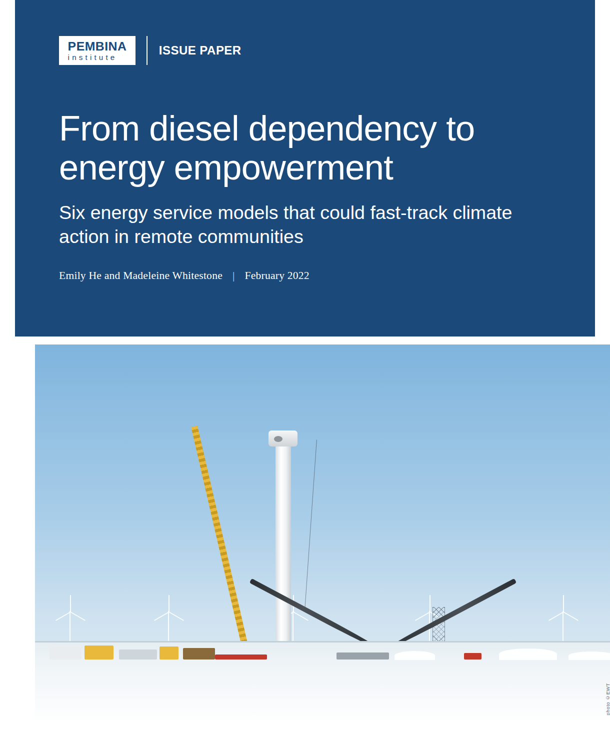PEMBINA
institute
ISSUE PAPER
From diesel dependency to energy empowerment
Six energy service models that could fast-track climate action in remote communities
Emily He and Madeleine Whitestone | February 2022
photo ©EWT